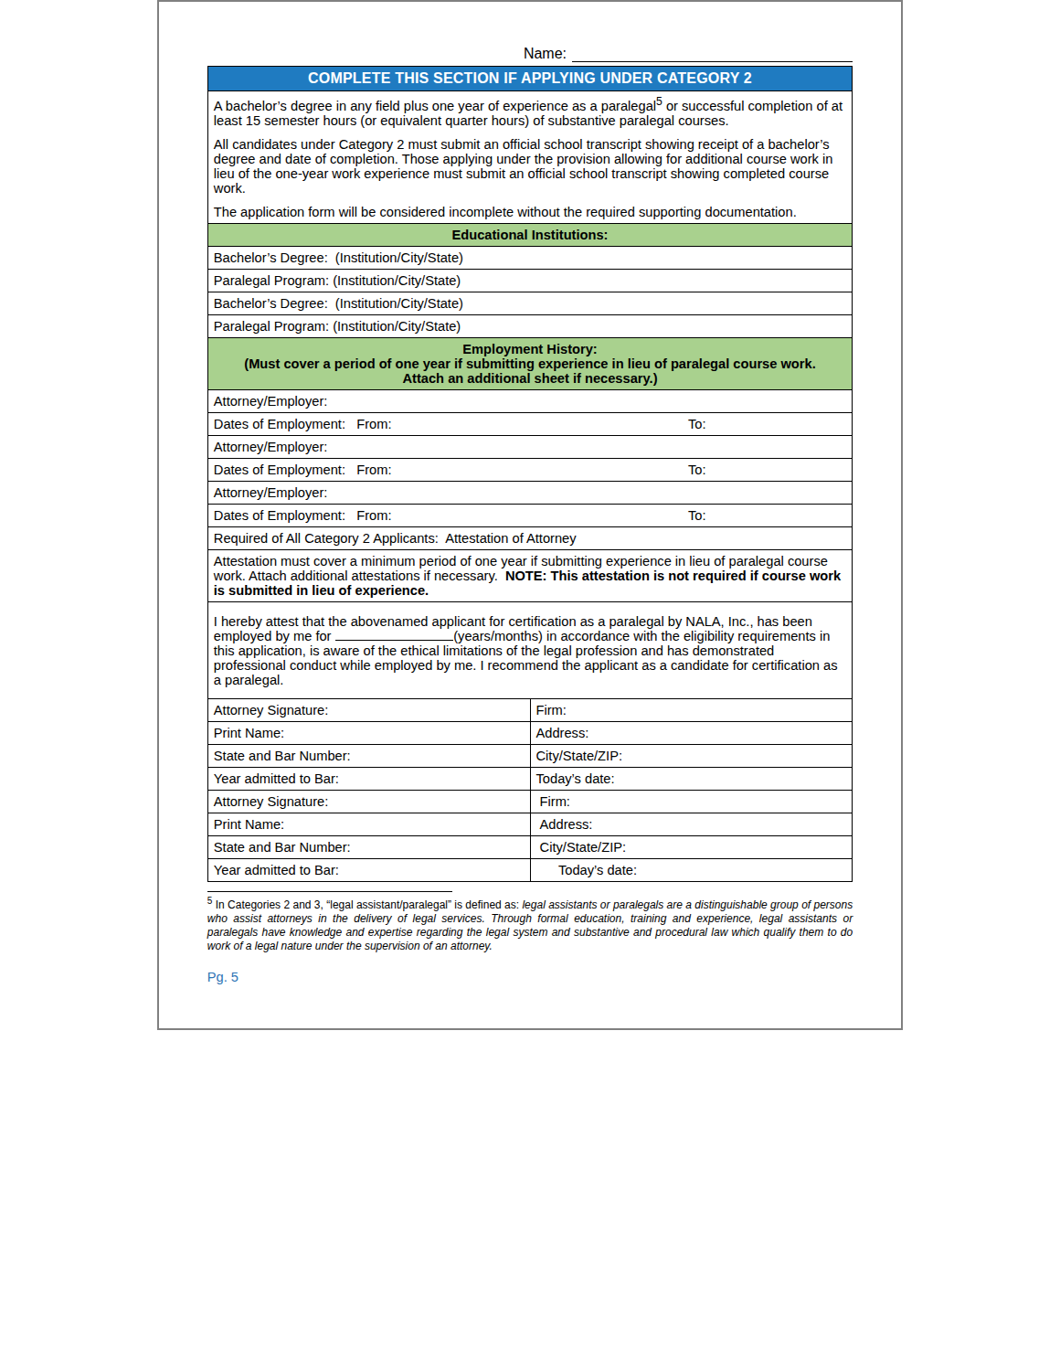Name:
| COMPLETE THIS SECTION IF APPLYING UNDER CATEGORY 2 |
| A bachelor’s degree in any field plus one year of experience as a paralegal 5 or successful completion of at least 15 semester hours (or equivalent quarter hours) of substantive paralegal courses. All candidates under Category 2 must submit an official school transcript showing receipt of a bachelor’s degree and date of completion. Those applying under the provision allowing for additional course work in lieu of the one-year work experience must submit an official school transcript showing completed course work. The application form will be considered incomplete without the required supporting documentation. |
| Educational Institutions: |
| Bachelor’s Degree: (Institution/City/State) |
| Paralegal Program: (Institution/City/State) |
| Bachelor’s Degree: (Institution/City/State) |
| Paralegal Program: (Institution/City/State) |
| Employment History: (Must cover a period of one year if submitting experience in lieu of paralegal course work. Attach an additional sheet if necessary.) |
| Attorney/Employer: |
| Dates of Employment: From: To: |
| Attorney/Employer: |
| Dates of Employment: From: To: |
| Attorney/Employer: |
| Dates of Employment: From: To: |
| Required of All Category 2 Applicants: Attestation of Attorney |
| Attestation must cover a minimum period of one year if submitting experience in lieu of paralegal course work. Attach additional attestations if necessary. NOTE: This attestation is not required if course work is submitted in lieu of experience. |
| I hereby attest that the abovenamed applicant for certification as a paralegal by NALA, Inc., has been employed by me for (years/months) in accordance with the eligibility requirements in this application, is aware of the ethical limitations of the legal profession and has demonstrated professional conduct while employed by me. I recommend the applicant as a candidate for certification as a paralegal. |
| Attorney Signature: | Firm: |
| Print Name: | Address: |
| State and Bar Number: | City/State/ZIP: |
| Year admitted to Bar: | Today’s date: |
| Attorney Signature: | Firm: |
| Print Name: | Address: |
| State and Bar Number: | City/State/ZIP: |
| Year admitted to Bar: | Today’s date: |
5 In Categories 2 and 3, “legal assistant/paralegal” is defined as: legal assistants or paralegals are a distinguishable group of persons who assist attorneys in the delivery of legal services. Through formal education, training and experience, legal assistants or paralegals have knowledge and expertise regarding the legal system and substantive and procedural law which qualify them to do work of a legal nature under the supervision of an attorney.
Pg. 5